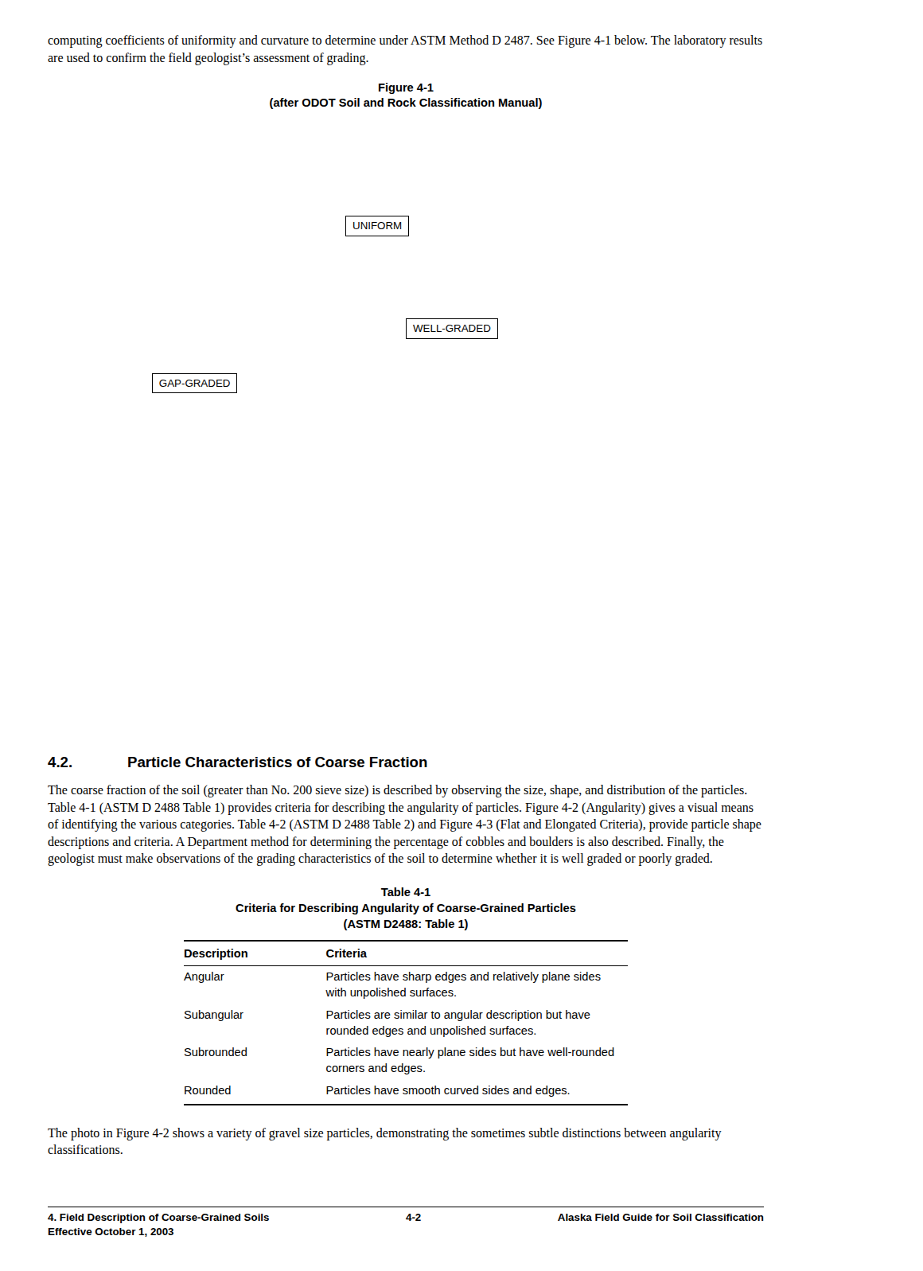computing coefficients of uniformity and curvature to determine under ASTM Method D 2487. See Figure 4-1 below. The laboratory results are used to confirm the field geologist’s assessment of grading.
Figure 4-1
(after ODOT Soil and Rock Classification Manual)
UNIFORM WELL-GRADED GAP-GRADED
4.2. Particle Characteristics of Coarse Fraction
The coarse fraction of the soil (greater than No. 200 sieve size) is described by observing the size, shape, and distribution of the particles. Table 4-1 (ASTM D 2488 Table 1) provides criteria for describing the angularity of particles. Figure 4-2 (Angularity) gives a visual means of identifying the various categories. Table 4-2 (ASTM D 2488 Table 2) and Figure 4-3 (Flat and Elongated Criteria), provide particle shape descriptions and criteria. A Department method for determining the percentage of cobbles and boulders is also described. Finally, the geologist must make observations of the grading characteristics of the soil to determine whether it is well graded or poorly graded.
Table 4-1
Criteria for Describing Angularity of Coarse-Grained Particles
(ASTM D2488: Table 1)
| Description | Criteria |
| --- | --- |
| Angular | Particles have sharp edges and relatively plane sides with unpolished surfaces. |
| Subangular | Particles are similar to angular description but have rounded edges and unpolished surfaces. |
| Subrounded | Particles have nearly plane sides but have well-rounded corners and edges. |
| Rounded | Particles have smooth curved sides and edges. |
The photo in Figure 4-2 shows a variety of gravel size particles, demonstrating the sometimes subtle distinctions between angularity classifications.
4. Field Description of Coarse-Grained Soils
Effective October 1, 2003
4-2
Alaska Field Guide for Soil Classification